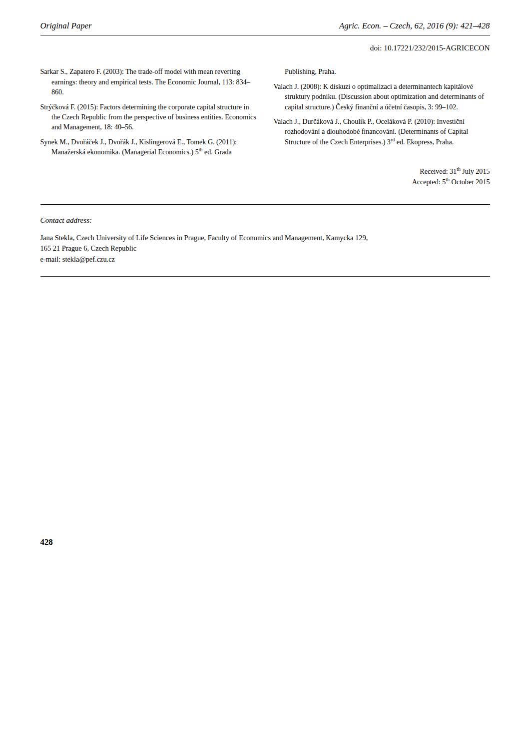Original Paper Agric. Econ. – Czech, 62, 2016 (9): 421–428
doi: 10.17221/232/2015-AGRICECON
Sarkar S., Zapatero F. (2003): The trade-off model with mean reverting earnings: theory and empirical tests. The Economic Journal, 113: 834–860.
Strýčková F. (2015): Factors determining the corporate capital structure in the Czech Republic from the perspective of business entities. Economics and Management, 18: 40–56.
Synek M., Dvořáček J., Dvořák J., Kislingerová E., Tomek G. (2011): Manažerská ekonomika. (Managerial Economics.) 5th ed. Grada Publishing, Praha.
Valach J. (2008): K diskuzi o optimalizaci a determinantech kapitálové struktury podniku. (Discussion about optimization and determinants of capital structure.) Český finanční a účetní časopis, 3: 99–102.
Valach J., Durčáková J., Choulík P., Oceláková P. (2010): Investiční rozhodování a dlouhodobé financování. (Determinants of Capital Structure of the Czech Enterprises.) 3rd ed. Ekopress, Praha.
Received: 31th July 2015
Accepted: 5th October 2015
Contact address:
Jana Stekla, Czech University of Life Sciences in Prague, Faculty of Economics and Management, Kamycka 129,
165 21 Prague 6, Czech Republic
e-mail: stekla@pef.czu.cz
428